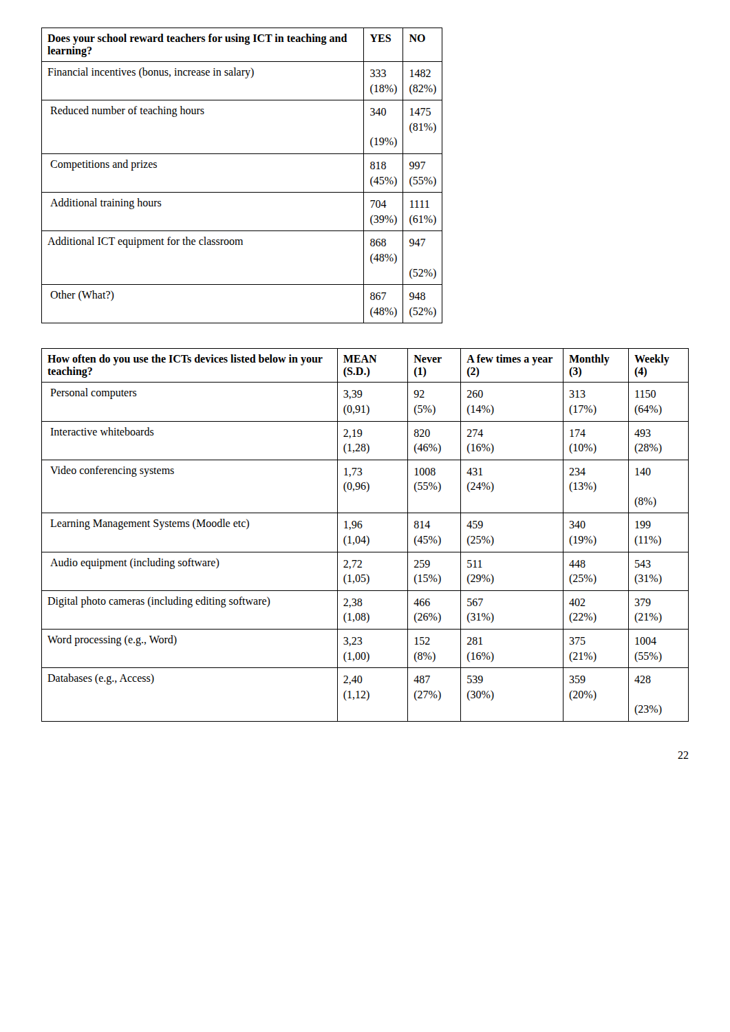| Does your school reward teachers for using ICT in teaching and learning? | YES | NO |
| --- | --- | --- |
| Financial incentives (bonus, increase in salary) | 333 (18%) | 1482 (82%) |
| Reduced number of teaching hours | 340 (19%) | 1475 (81%) |
| Competitions and prizes | 818 (45%) | 997 (55%) |
| Additional training hours | 704 (39%) | 1111 (61%) |
| Additional ICT equipment for the classroom | 868 (48%) | 947 (52%) |
| Other (What?) | 867 (48%) | 948 (52%) |
| How often do you use the ICTs devices listed below in your teaching? | MEAN (S.D.) | Never (1) | A few times a year (2) | Monthly (3) | Weekly (4) |
| --- | --- | --- | --- | --- | --- |
| Personal computers | 3,39 (0,91) | 92 (5%) | 260 (14%) | 313 (17%) | 1150 (64%) |
| Interactive whiteboards | 2,19 (1,28) | 820 (46%) | 274 (16%) | 174 (10%) | 493 (28%) |
| Video conferencing systems | 1,73 (0,96) | 1008 (55%) | 431 (24%) | 234 (13%) | 140 (8%) |
| Learning Management Systems (Moodle etc) | 1,96 (1,04) | 814 (45%) | 459 (25%) | 340 (19%) | 199 (11%) |
| Audio equipment (including software) | 2,72 (1,05) | 259 (15%) | 511 (29%) | 448 (25%) | 543 (31%) |
| Digital photo cameras (including editing software) | 2,38 (1,08) | 466 (26%) | 567 (31%) | 402 (22%) | 379 (21%) |
| Word processing (e.g., Word) | 3,23 (1,00) | 152 (8%) | 281 (16%) | 375 (21%) | 1004 (55%) |
| Databases (e.g., Access) | 2,40 (1,12) | 487 (27%) | 539 (30%) | 359 (20%) | 428 (23%) |
22